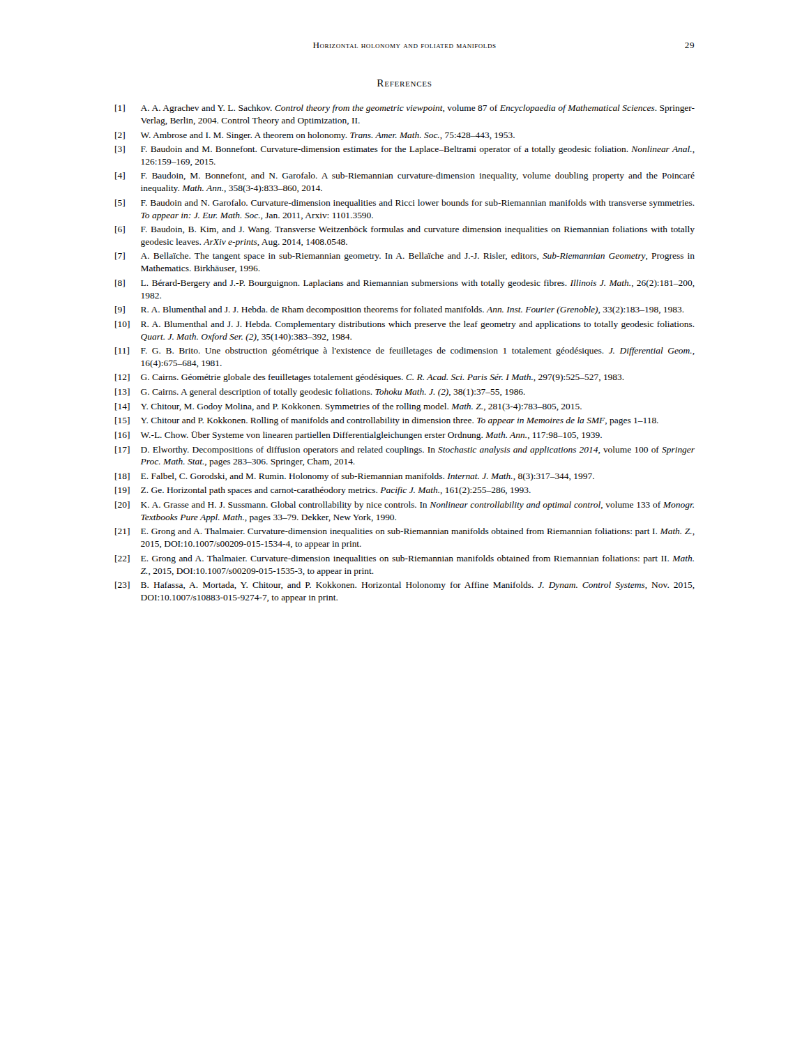Horizontal holonomy and foliated manifolds 29
References
[1] A. A. Agrachev and Y. L. Sachkov. Control theory from the geometric viewpoint, volume 87 of Encyclopaedia of Mathematical Sciences. Springer-Verlag, Berlin, 2004. Control Theory and Optimization, II.
[2] W. Ambrose and I. M. Singer. A theorem on holonomy. Trans. Amer. Math. Soc., 75:428–443, 1953.
[3] F. Baudoin and M. Bonnefont. Curvature-dimension estimates for the Laplace–Beltrami operator of a totally geodesic foliation. Nonlinear Anal., 126:159–169, 2015.
[4] F. Baudoin, M. Bonnefont, and N. Garofalo. A sub-Riemannian curvature-dimension inequality, volume doubling property and the Poincaré inequality. Math. Ann., 358(3-4):833–860, 2014.
[5] F. Baudoin and N. Garofalo. Curvature-dimension inequalities and Ricci lower bounds for sub-Riemannian manifolds with transverse symmetries. To appear in: J. Eur. Math. Soc., Jan. 2011, Arxiv: 1101.3590.
[6] F. Baudoin, B. Kim, and J. Wang. Transverse Weitzenböck formulas and curvature dimension inequalities on Riemannian foliations with totally geodesic leaves. ArXiv e-prints, Aug. 2014, 1408.0548.
[7] A. Bellaïche. The tangent space in sub-Riemannian geometry. In A. Bellaïche and J.-J. Risler, editors, Sub-Riemannian Geometry, Progress in Mathematics. Birkhäuser, 1996.
[8] L. Bérard-Bergery and J.-P. Bourguignon. Laplacians and Riemannian submersions with totally geodesic fibres. Illinois J. Math., 26(2):181–200, 1982.
[9] R. A. Blumenthal and J. J. Hebda. de Rham decomposition theorems for foliated manifolds. Ann. Inst. Fourier (Grenoble), 33(2):183–198, 1983.
[10] R. A. Blumenthal and J. J. Hebda. Complementary distributions which preserve the leaf geometry and applications to totally geodesic foliations. Quart. J. Math. Oxford Ser. (2), 35(140):383–392, 1984.
[11] F. G. B. Brito. Une obstruction géométrique à l'existence de feuilletages de codimension 1 totalement géodésiques. J. Differential Geom., 16(4):675–684, 1981.
[12] G. Cairns. Géométrie globale des feuilletages totalement géodésiques. C. R. Acad. Sci. Paris Sér. I Math., 297(9):525–527, 1983.
[13] G. Cairns. A general description of totally geodesic foliations. Tohoku Math. J. (2), 38(1):37–55, 1986.
[14] Y. Chitour, M. Godoy Molina, and P. Kokkonen. Symmetries of the rolling model. Math. Z., 281(3-4):783–805, 2015.
[15] Y. Chitour and P. Kokkonen. Rolling of manifolds and controllability in dimension three. To appear in Memoires de la SMF, pages 1–118.
[16] W.-L. Chow. Über Systeme von linearen partiellen Differentialgleichungen erster Ordnung. Math. Ann., 117:98–105, 1939.
[17] D. Elworthy. Decompositions of diffusion operators and related couplings. In Stochastic analysis and applications 2014, volume 100 of Springer Proc. Math. Stat., pages 283–306. Springer, Cham, 2014.
[18] E. Falbel, C. Gorodski, and M. Rumin. Holonomy of sub-Riemannian manifolds. Internat. J. Math., 8(3):317–344, 1997.
[19] Z. Ge. Horizontal path spaces and carnot-carathéodory metrics. Pacific J. Math., 161(2):255–286, 1993.
[20] K. A. Grasse and H. J. Sussmann. Global controllability by nice controls. In Nonlinear controllability and optimal control, volume 133 of Monogr. Textbooks Pure Appl. Math., pages 33–79. Dekker, New York, 1990.
[21] E. Grong and A. Thalmaier. Curvature-dimension inequalities on sub-Riemannian manifolds obtained from Riemannian foliations: part I. Math. Z., 2015, DOI:10.1007/s00209-015-1534-4, to appear in print.
[22] E. Grong and A. Thalmaier. Curvature-dimension inequalities on sub-Riemannian manifolds obtained from Riemannian foliations: part II. Math. Z., 2015, DOI:10.1007/s00209-015-1535-3, to appear in print.
[23] B. Hafassa, A. Mortada, Y. Chitour, and P. Kokkonen. Horizontal Holonomy for Affine Manifolds. J. Dynam. Control Systems, Nov. 2015, DOI:10.1007/s10883-015-9274-7, to appear in print.